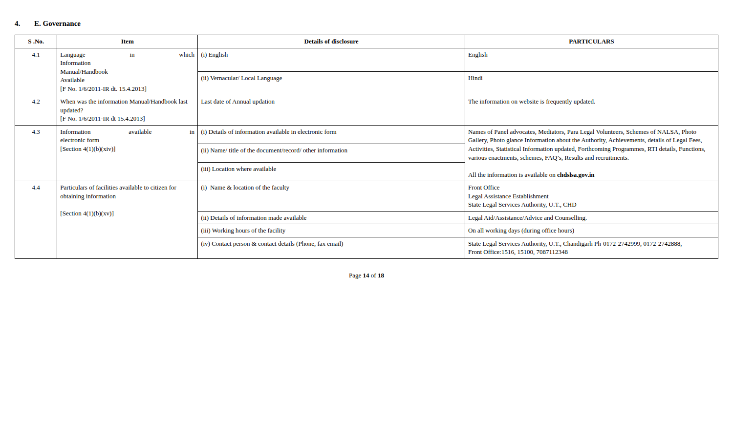4. E. Governance
| S .No. | Item | Details of disclosure | PARTICULARS |
| --- | --- | --- | --- |
| 4.1 | Language in which Information Manual/Handbook Available [F No. 1/6/2011-IR dt. 15.4.2013] | (i) English | English |
| (ii) Vernacular/ Local Language | Hindi |
| 4.2 | When was the information Manual/Handbook last updated? [F No. 1/6/2011-IR dt 15.4.2013] | Last date of Annual updation | The information on website is frequently updated. |
| 4.3 | Information available in electronic form [Section 4(1)(b)(xiv)] | (i) Details of information available in electronic form | Names of Panel advocates, Mediators, Para Legal Volunteers, Schemes of NALSA, Photo Gallery, Photo glance Information about the Authority, Achievements, details of Legal Fees, Activities, Statistical Information updated, Forthcoming Programmes, RTI details, Functions, various enactments, schemes, FAQ’s, Results and recruitments. All the information is available on chdslsa.gov.in |
| (ii) Name/ title of the document/record/ other information |
| (iii) Location where available |
| 4.4 | Particulars of facilities available to citizen for obtaining information [Section 4(1)(b)(xv)] | (i) Name & location of the faculty | Front Office Legal Assistance Establishment State Legal Services Authority, U.T., CHD |
| (ii) Details of information made available | Legal Aid/Assistance/Advice and Counselling. |
| (iii) Working hours of the facility | On all working days (during office hours) |
| (iv) Contact person & contact details (Phone, fax email) | State Legal Services Authority, U.T., Chandigarh Ph-0172-2742999, 0172-2742888, Front Office:1516, 15100, 7087112348 |
Page 14 of 18